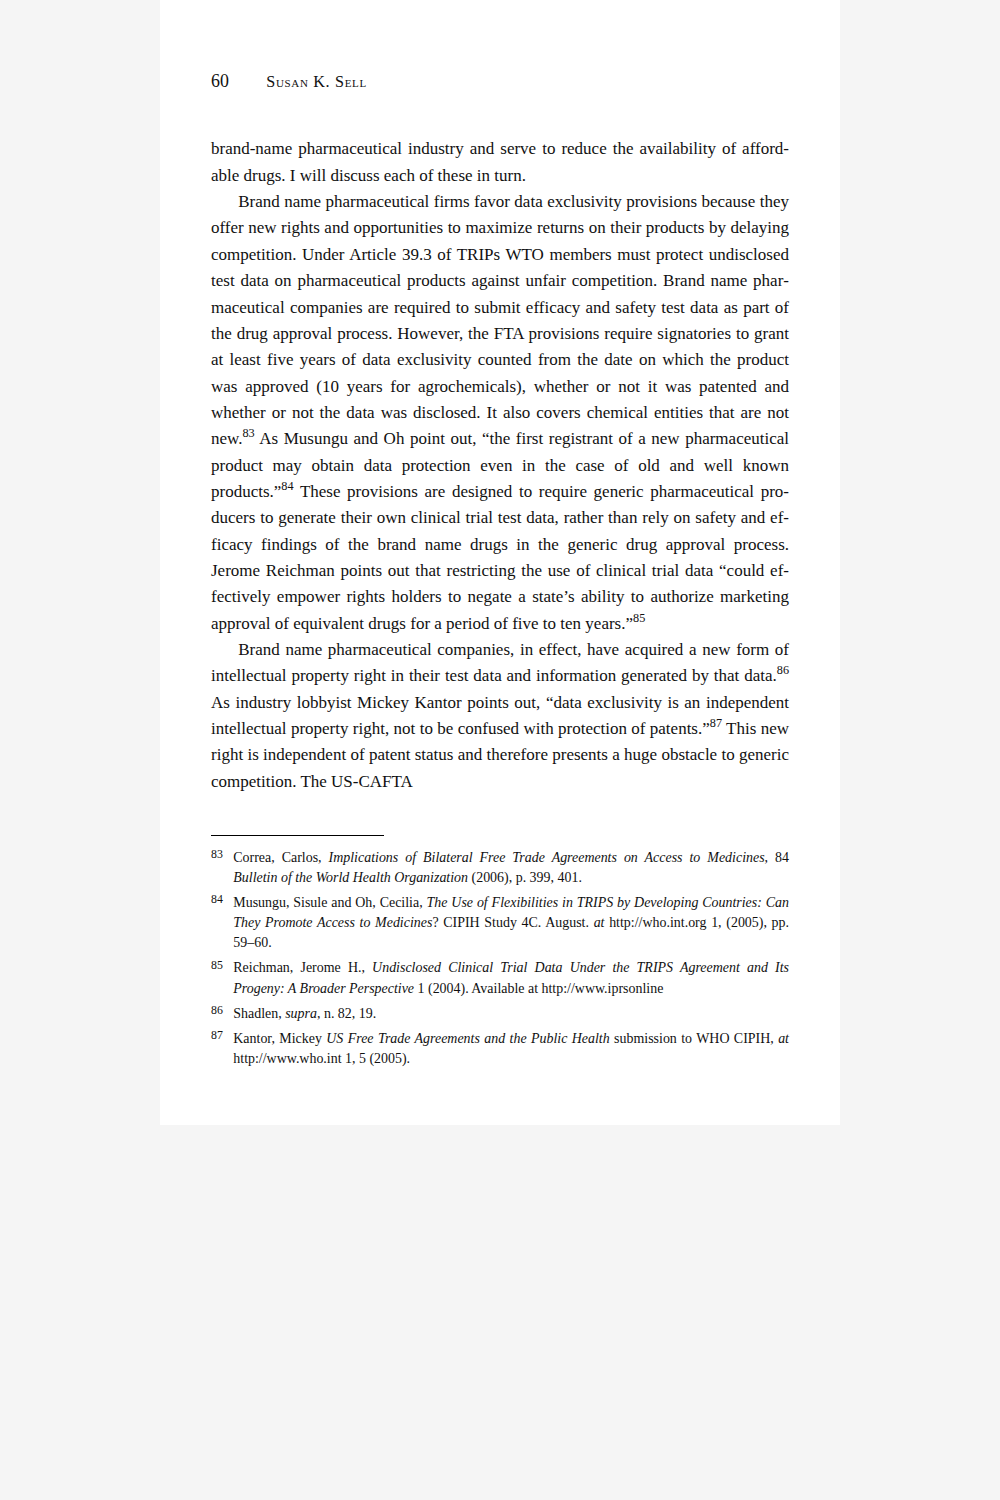60 Susan K. Sell
brand-name pharmaceutical industry and serve to reduce the availability of affordable drugs. I will discuss each of these in turn.
Brand name pharmaceutical firms favor data exclusivity provisions because they offer new rights and opportunities to maximize returns on their products by delaying competition. Under Article 39.3 of TRIPs WTO members must protect undisclosed test data on pharmaceutical products against unfair competition. Brand name pharmaceutical companies are required to submit efficacy and safety test data as part of the drug approval process. However, the FTA provisions require signatories to grant at least five years of data exclusivity counted from the date on which the product was approved (10 years for agrochemicals), whether or not it was patented and whether or not the data was disclosed. It also covers chemical entities that are not new.83 As Musungu and Oh point out, “the first registrant of a new pharmaceutical product may obtain data protection even in the case of old and well known products.”84 These provisions are designed to require generic pharmaceutical producers to generate their own clinical trial test data, rather than rely on safety and efficacy findings of the brand name drugs in the generic drug approval process. Jerome Reichman points out that restricting the use of clinical trial data “could effectively empower rights holders to negate a state’s ability to authorize marketing approval of equivalent drugs for a period of five to ten years.”85
Brand name pharmaceutical companies, in effect, have acquired a new form of intellectual property right in their test data and information generated by that data.86 As industry lobbyist Mickey Kantor points out, “data exclusivity is an independent intellectual property right, not to be confused with protection of patents.”87 This new right is independent of patent status and therefore presents a huge obstacle to generic competition. The US-CAFTA
83 Correa, Carlos, Implications of Bilateral Free Trade Agreements on Access to Medicines, 84 Bulletin of the World Health Organization (2006), p. 399, 401.
84 Musungu, Sisule and Oh, Cecilia, The Use of Flexibilities in TRIPS by Developing Countries: Can They Promote Access to Medicines? CIPIH Study 4C. August. at http://who.int.org 1, (2005), pp. 59–60.
85 Reichman, Jerome H., Undisclosed Clinical Trial Data Under the TRIPS Agreement and Its Progeny: A Broader Perspective 1 (2004). Available at http://www.iprsonline
86 Shadlen, supra, n. 82, 19.
87 Kantor, Mickey US Free Trade Agreements and the Public Health submission to WHO CIPIH, at http://www.who.int 1, 5 (2005).